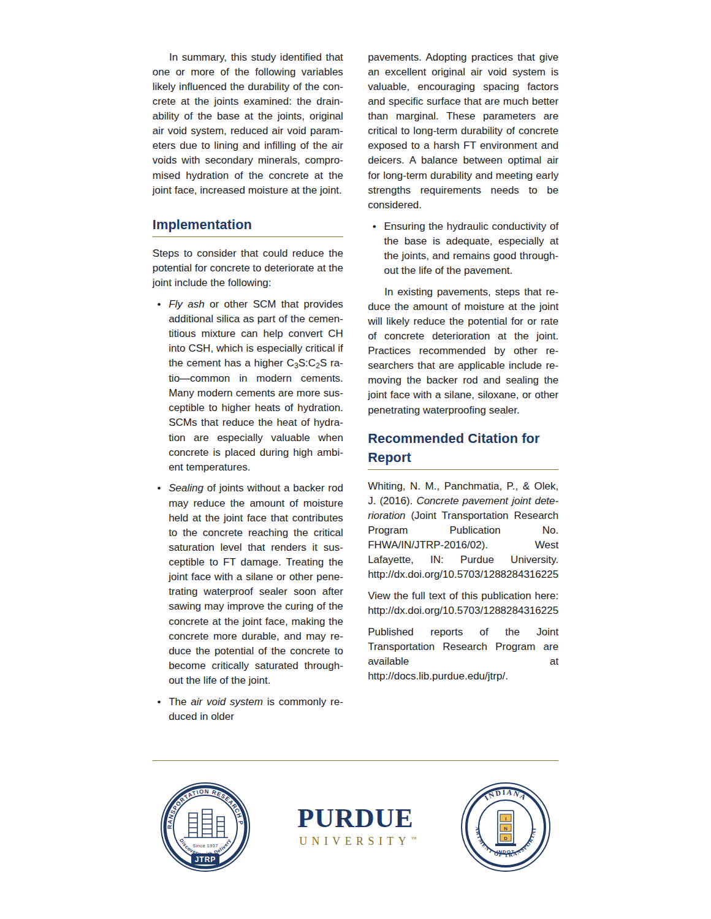In summary, this study identified that one or more of the following variables likely influenced the durability of the concrete at the joints examined: the drainability of the base at the joints, original air void system, reduced air void parameters due to lining and infilling of the air voids with secondary minerals, compromised hydration of the concrete at the joint face, increased moisture at the joint.
Implementation
Steps to consider that could reduce the potential for concrete to deteriorate at the joint include the following:
Fly ash or other SCM that provides additional silica as part of the cementitious mixture can help convert CH into CSH, which is especially critical if the cement has a higher C3S:C2S ratio—common in modern cements. Many modern cements are more susceptible to higher heats of hydration. SCMs that reduce the heat of hydration are especially valuable when concrete is placed during high ambient temperatures.
Sealing of joints without a backer rod may reduce the amount of moisture held at the joint face that contributes to the concrete reaching the critical saturation level that renders it susceptible to FT damage. Treating the joint face with a silane or other penetrating waterproof sealer soon after sawing may improve the curing of the concrete at the joint face, making the concrete more durable, and may reduce the potential of the concrete to become critically saturated throughout the life of the joint.
The air void system is commonly reduced in older
pavements. Adopting practices that give an excellent original air void system is valuable, encouraging spacing factors and specific surface that are much better than marginal. These parameters are critical to long-term durability of concrete exposed to a harsh FT environment and deicers. A balance between optimal air for long-term durability and meeting early strengths requirements needs to be considered.
Ensuring the hydraulic conductivity of the base is adequate, especially at the joints, and remains good throughout the life of the pavement.
In existing pavements, steps that reduce the amount of moisture at the joint will likely reduce the potential for or rate of concrete deterioration at the joint. Practices recommended by other researchers that are applicable include removing the backer rod and sealing the joint face with a silane, siloxane, or other penetrating waterproofing sealer.
Recommended Citation for Report
Whiting, N. M., Panchmatia, P., & Olek, J. (2016). Concrete pavement joint deterioration (Joint Transportation Research Program Publication No. FHWA/IN/JTRP-2016/02). West Lafayette, IN: Purdue University. http://dx.doi.org/10.5703/1288284316225
View the full text of this publication here: http://dx.doi.org/10.5703/1288284316225
Published reports of the Joint Transportation Research Program are available at http://docs.lib.purdue.edu/jtrp/.
JOINT TRANSPORTATION RESEARCH PROGRAM Discovery with Delivery Since 1937 JTRP
PURDUE
UNIVERSITY™
INDIANA DEPARTMENT OF TRANSPORTATION I N D INDOT